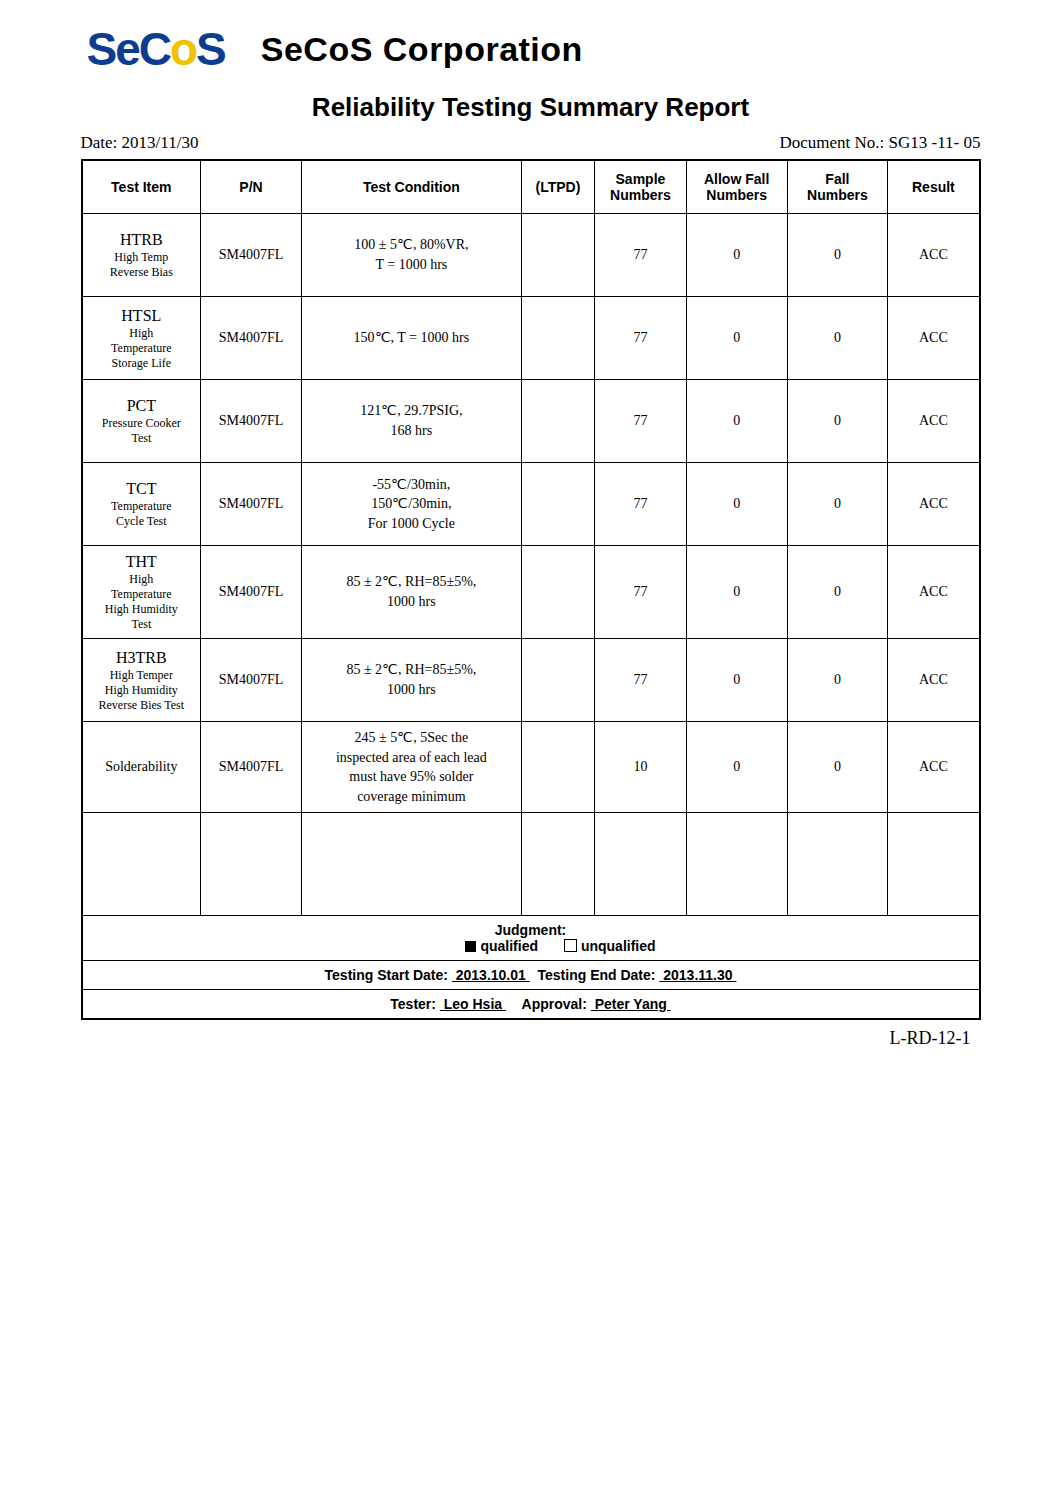SeCo S
SeCoS Corporation
Reliability Testing Summary Report
Date: 2013/11/30
Document No.: SG13 -11- 05
| Test Item | P/N | Test Condition | (LTPD) | Sample Numbers | Allow Fall Numbers | Fall Numbers | Result |
| --- | --- | --- | --- | --- | --- | --- | --- |
| HTRB High Temp Reverse Bias | SM4007FL | 100 ± 5℃, 80%VR, T = 1000 hrs | | 77 | 0 | 0 | ACC |
| HTSL High Temperature Storage Life | SM4007FL | 150℃, T = 1000 hrs | | 77 | 0 | 0 | ACC |
| PCT Pressure Cooker Test | SM4007FL | 121℃, 29.7PSIG, 168 hrs | | 77 | 0 | 0 | ACC |
| TCT Temperature Cycle Test | SM4007FL | -55℃/30min, 150℃/30min, For 1000 Cycle | | 77 | 0 | 0 | ACC |
| THT High Temperature High Humidity Test | SM4007FL | 85 ± 2℃, RH=85±5%, 1000 hrs | | 77 | 0 | 0 | ACC |
| H3TRB High Temper High Humidity Reverse Bies Test | SM4007FL | 85 ± 2℃, RH=85±5%, 1000 hrs | | 77 | 0 | 0 | ACC |
| Solderability | SM4007FL | 245 ± 5℃, 5Sec the inspected area of each lead must have 95% solder coverage minimum | | 10 | 0 | 0 | ACC |
| Judgment: qualified unqualified |
| Testing Start Date: 2013.10.01 Testing End Date: 2013.11.30 |
| Tester: Leo Hsia Approval: Peter Yang |
L-RD-12-1